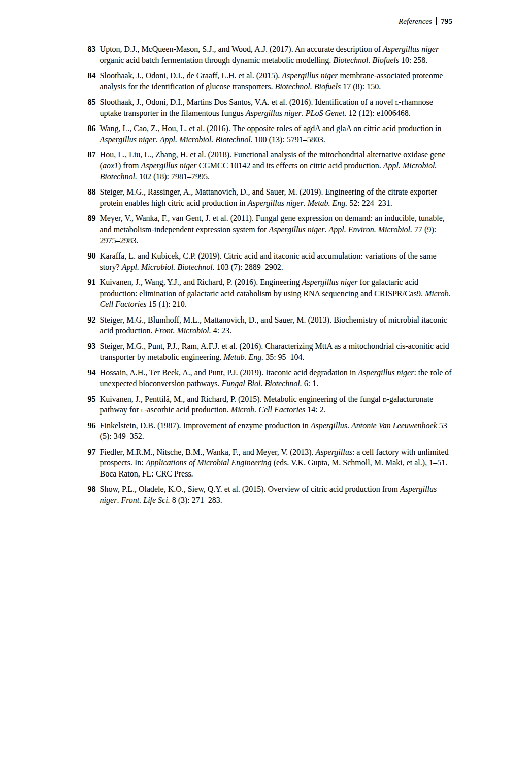References 795
83 Upton, D.J., McQueen-Mason, S.J., and Wood, A.J. (2017). An accurate description of Aspergillus niger organic acid batch fermentation through dynamic metabolic modelling. Biotechnol. Biofuels 10: 258.
84 Sloothaak, J., Odoni, D.I., de Graaff, L.H. et al. (2015). Aspergillus niger membrane-associated proteome analysis for the identification of glucose transporters. Biotechnol. Biofuels 17 (8): 150.
85 Sloothaak, J., Odoni, D.I., Martins Dos Santos, V.A. et al. (2016). Identification of a novel l-rhamnose uptake transporter in the filamentous fungus Aspergillus niger. PLoS Genet. 12 (12): e1006468.
86 Wang, L., Cao, Z., Hou, L. et al. (2016). The opposite roles of agdA and glaA on citric acid production in Aspergillus niger. Appl. Microbiol. Biotechnol. 100 (13): 5791–5803.
87 Hou, L., Liu, L., Zhang, H. et al. (2018). Functional analysis of the mitochondrial alternative oxidase gene (aox1) from Aspergillus niger CGMCC 10142 and its effects on citric acid production. Appl. Microbiol. Biotechnol. 102 (18): 7981–7995.
88 Steiger, M.G., Rassinger, A., Mattanovich, D., and Sauer, M. (2019). Engineering of the citrate exporter protein enables high citric acid production in Aspergillus niger. Metab. Eng. 52: 224–231.
89 Meyer, V., Wanka, F., van Gent, J. et al. (2011). Fungal gene expression on demand: an inducible, tunable, and metabolism-independent expression system for Aspergillus niger. Appl. Environ. Microbiol. 77 (9): 2975–2983.
90 Karaffa, L. and Kubicek, C.P. (2019). Citric acid and itaconic acid accumulation: variations of the same story? Appl. Microbiol. Biotechnol. 103 (7): 2889–2902.
91 Kuivanen, J., Wang, Y.J., and Richard, P. (2016). Engineering Aspergillus niger for galactaric acid production: elimination of galactaric acid catabolism by using RNA sequencing and CRISPR/Cas9. Microb. Cell Factories 15 (1): 210.
92 Steiger, M.G., Blumhoff, M.L., Mattanovich, D., and Sauer, M. (2013). Biochemistry of microbial itaconic acid production. Front. Microbiol. 4: 23.
93 Steiger, M.G., Punt, P.J., Ram, A.F.J. et al. (2016). Characterizing MttA as a mitochondrial cis-aconitic acid transporter by metabolic engineering. Metab. Eng. 35: 95–104.
94 Hossain, A.H., Ter Beek, A., and Punt, P.J. (2019). Itaconic acid degradation in Aspergillus niger: the role of unexpected bioconversion pathways. Fungal Biol. Biotechnol. 6: 1.
95 Kuivanen, J., Penttilä, M., and Richard, P. (2015). Metabolic engineering of the fungal d-galacturonate pathway for l-ascorbic acid production. Microb. Cell Factories 14: 2.
96 Finkelstein, D.B. (1987). Improvement of enzyme production in Aspergillus. Antonie Van Leeuwenhoek 53 (5): 349–352.
97 Fiedler, M.R.M., Nitsche, B.M., Wanka, F., and Meyer, V. (2013). Aspergillus: a cell factory with unlimited prospects. In: Applications of Microbial Engineering (eds. V.K. Gupta, M. Schmoll, M. Maki, et al.), 1–51. Boca Raton, FL: CRC Press.
98 Show, P.L., Oladele, K.O., Siew, Q.Y. et al. (2015). Overview of citric acid production from Aspergillus niger. Front. Life Sci. 8 (3): 271–283.